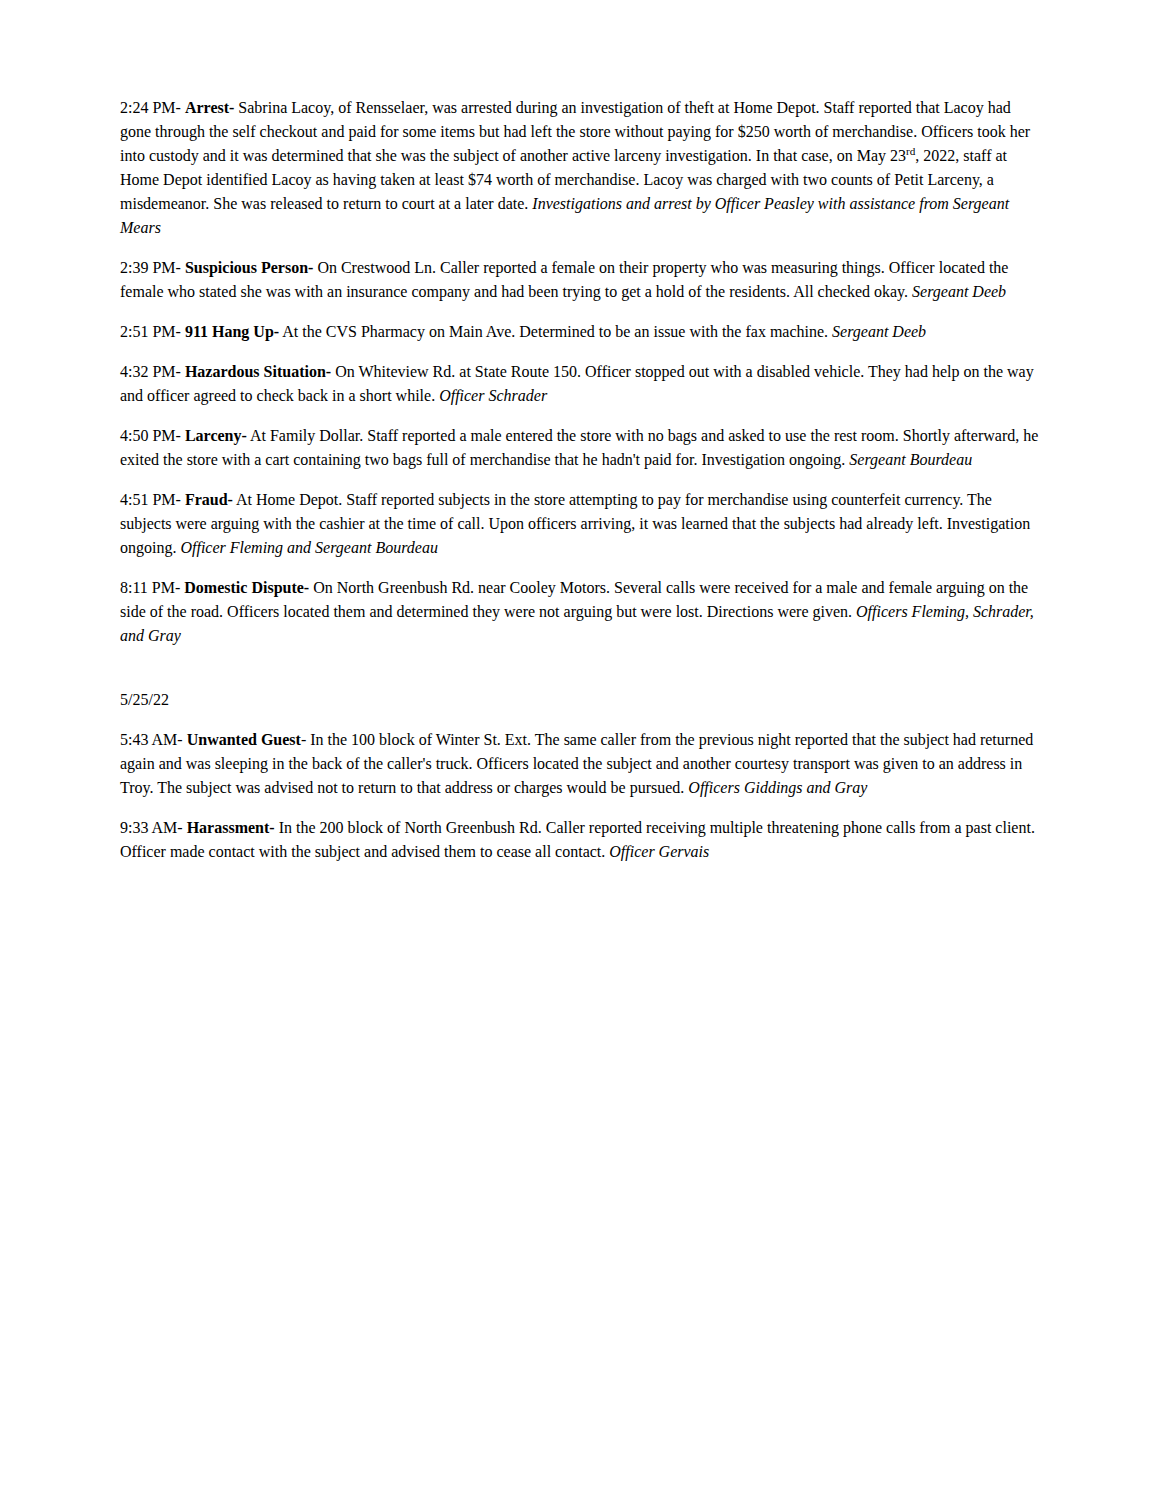2:24 PM- Arrest- Sabrina Lacoy, of Rensselaer, was arrested during an investigation of theft at Home Depot. Staff reported that Lacoy had gone through the self checkout and paid for some items but had left the store without paying for $250 worth of merchandise. Officers took her into custody and it was determined that she was the subject of another active larceny investigation. In that case, on May 23rd, 2022, staff at Home Depot identified Lacoy as having taken at least $74 worth of merchandise. Lacoy was charged with two counts of Petit Larceny, a misdemeanor. She was released to return to court at a later date. Investigations and arrest by Officer Peasley with assistance from Sergeant Mears
2:39 PM- Suspicious Person- On Crestwood Ln. Caller reported a female on their property who was measuring things. Officer located the female who stated she was with an insurance company and had been trying to get a hold of the residents. All checked okay. Sergeant Deeb
2:51 PM- 911 Hang Up- At the CVS Pharmacy on Main Ave. Determined to be an issue with the fax machine. Sergeant Deeb
4:32 PM- Hazardous Situation- On Whiteview Rd. at State Route 150. Officer stopped out with a disabled vehicle. They had help on the way and officer agreed to check back in a short while. Officer Schrader
4:50 PM- Larceny- At Family Dollar. Staff reported a male entered the store with no bags and asked to use the rest room. Shortly afterward, he exited the store with a cart containing two bags full of merchandise that he hadn't paid for. Investigation ongoing. Sergeant Bourdeau
4:51 PM- Fraud- At Home Depot. Staff reported subjects in the store attempting to pay for merchandise using counterfeit currency. The subjects were arguing with the cashier at the time of call. Upon officers arriving, it was learned that the subjects had already left. Investigation ongoing. Officer Fleming and Sergeant Bourdeau
8:11 PM- Domestic Dispute- On North Greenbush Rd. near Cooley Motors. Several calls were received for a male and female arguing on the side of the road. Officers located them and determined they were not arguing but were lost. Directions were given. Officers Fleming, Schrader, and Gray
5/25/22
5:43 AM- Unwanted Guest- In the 100 block of Winter St. Ext. The same caller from the previous night reported that the subject had returned again and was sleeping in the back of the caller's truck. Officers located the subject and another courtesy transport was given to an address in Troy. The subject was advised not to return to that address or charges would be pursued. Officers Giddings and Gray
9:33 AM- Harassment- In the 200 block of North Greenbush Rd. Caller reported receiving multiple threatening phone calls from a past client. Officer made contact with the subject and advised them to cease all contact. Officer Gervais